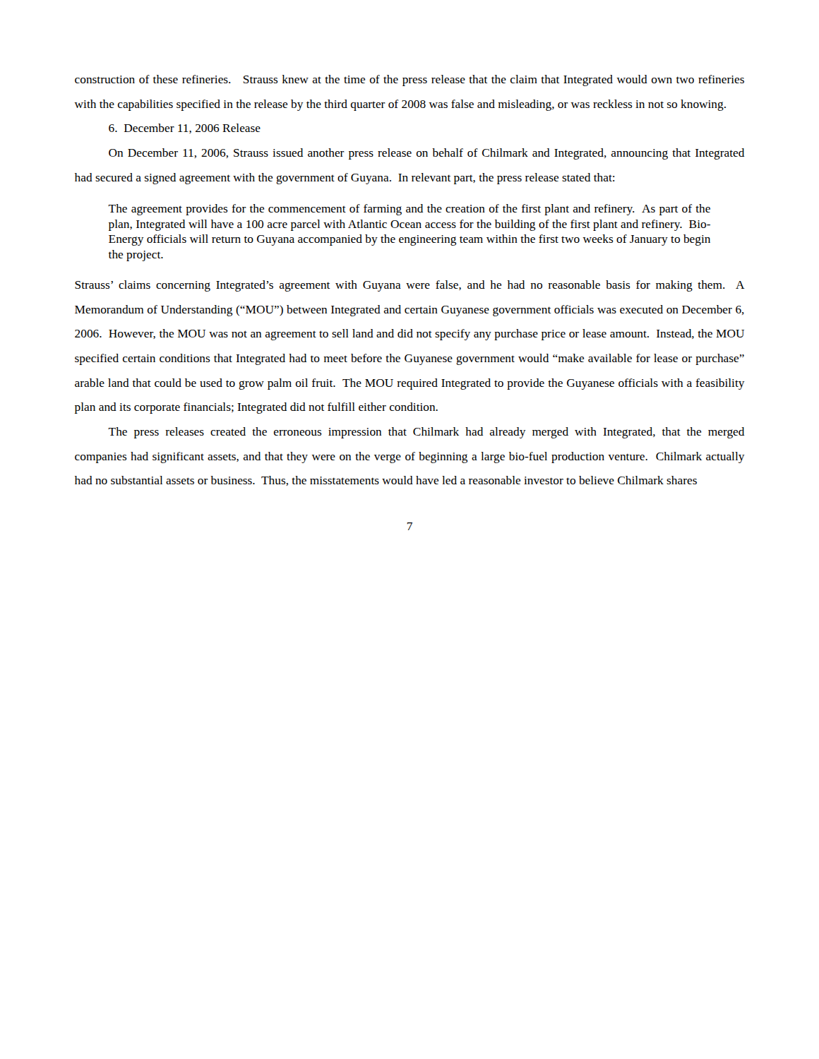construction of these refineries. Strauss knew at the time of the press release that the claim that Integrated would own two refineries with the capabilities specified in the release by the third quarter of 2008 was false and misleading, or was reckless in not so knowing.
6. December 11, 2006 Release
On December 11, 2006, Strauss issued another press release on behalf of Chilmark and Integrated, announcing that Integrated had secured a signed agreement with the government of Guyana. In relevant part, the press release stated that:
The agreement provides for the commencement of farming and the creation of the first plant and refinery. As part of the plan, Integrated will have a 100 acre parcel with Atlantic Ocean access for the building of the first plant and refinery. Bio-Energy officials will return to Guyana accompanied by the engineering team within the first two weeks of January to begin the project.
Strauss’ claims concerning Integrated’s agreement with Guyana were false, and he had no reasonable basis for making them. A Memorandum of Understanding (“MOU”) between Integrated and certain Guyanese government officials was executed on December 6, 2006. However, the MOU was not an agreement to sell land and did not specify any purchase price or lease amount. Instead, the MOU specified certain conditions that Integrated had to meet before the Guyanese government would “make available for lease or purchase” arable land that could be used to grow palm oil fruit. The MOU required Integrated to provide the Guyanese officials with a feasibility plan and its corporate financials; Integrated did not fulfill either condition.
The press releases created the erroneous impression that Chilmark had already merged with Integrated, that the merged companies had significant assets, and that they were on the verge of beginning a large bio-fuel production venture. Chilmark actually had no substantial assets or business. Thus, the misstatements would have led a reasonable investor to believe Chilmark shares
7